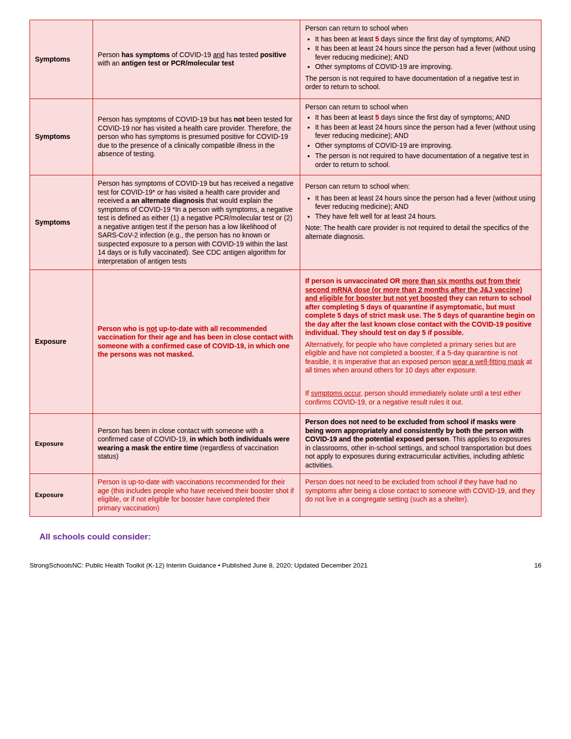| Symptoms | Person has symptoms of COVID-19 and has tested positive with an antigen test or PCR/molecular test | Person can return to school when It has been at least 5 days since the first day of symptoms; AND It has been at least 24 hours since the person had a fever (without using fever reducing medicine); AND Other symptoms of COVID-19 are improving. The person is not required to have documentation of a negative test in order to return to school. |
| Symptoms | Person has symptoms of COVID-19 but has not been tested for COVID-19 nor has visited a health care provider. Therefore, the person who has symptoms is presumed positive for COVID-19 due to the presence of a clinically compatible illness in the absence of testing. | Person can return to school when It has been at least 5 days since the first day of symptoms; AND It has been at least 24 hours since the person had a fever (without using fever reducing medicine); AND Other symptoms of COVID-19 are improving. The person is not required to have documentation of a negative test in order to return to school. |
| Symptoms | Person has symptoms of COVID-19 but has received a negative test for COVID-19* or has visited a health care provider and received a an alternate diagnosis that would explain the symptoms of COVID-19 *In a person with symptoms, a negative test is defined as either (1) a negative PCR/molecular test or (2) a negative antigen test if the person has a low likelihood of SARS-CoV-2 infection (e.g., the person has no known or suspected exposure to a person with COVID-19 within the last 14 days or is fully vaccinated). See CDC antigen algorithm for interpretation of antigen tests | Person can return to school when: It has been at least 24 hours since the person had a fever (without using fever reducing medicine); AND They have felt well for at least 24 hours. Note: The health care provider is not required to detail the specifics of the alternate diagnosis. |
| Exposure | Person who is not up-to-date with all recommended vaccination for their age and has been in close contact with someone with a confirmed case of COVID-19, in which one the persons was not masked. | If person is unvaccinated OR more than six months out from their second mRNA dose (or more than 2 months after the J&J vaccine) and eligible for booster but not yet boosted they can return to school after completing 5 days of quarantine if asymptomatic, but must complete 5 days of strict mask use. The 5 days of quarantine begin on the day after the last known close contact with the COVID-19 positive individual. They should test on day 5 if possible. Alternatively, for people who have completed a primary series but are eligible and have not completed a booster, if a 5-day quarantine is not feasible, it is imperative that an exposed person wear a well-fitting mask at all times when around others for 10 days after exposure. If symptoms occur , person should immediately isolate until a test either confirms COVID-19, or a negative result rules it out. |
| Exposure | Person has been in close contact with someone with a confirmed case of COVID-19, in which both individuals were wearing a mask the entire time (regardless of vaccination status) | Person does not need to be excluded from school if masks were being worn appropriately and consistently by both the person with COVID-19 and the potential exposed person . This applies to exposures in classrooms, other in-school settings, and school transportation but does not apply to exposures during extracurricular activities, including athletic activities. |
| Exposure | Person is up-to-date with vaccinations recommended for their age (this includes people who have received their booster shot if eligible, or if not eligible for booster have completed their primary vaccination) | Person does not need to be excluded from school if they have had no symptoms after being a close contact to someone with COVID-19, and they do not live in a congregate setting (such as a shelter). |
All schools could consider:
StrongSchoolsNC: Public Health Toolkit (K-12) Interim Guidance • Published June 8, 2020; Updated December 2021
16